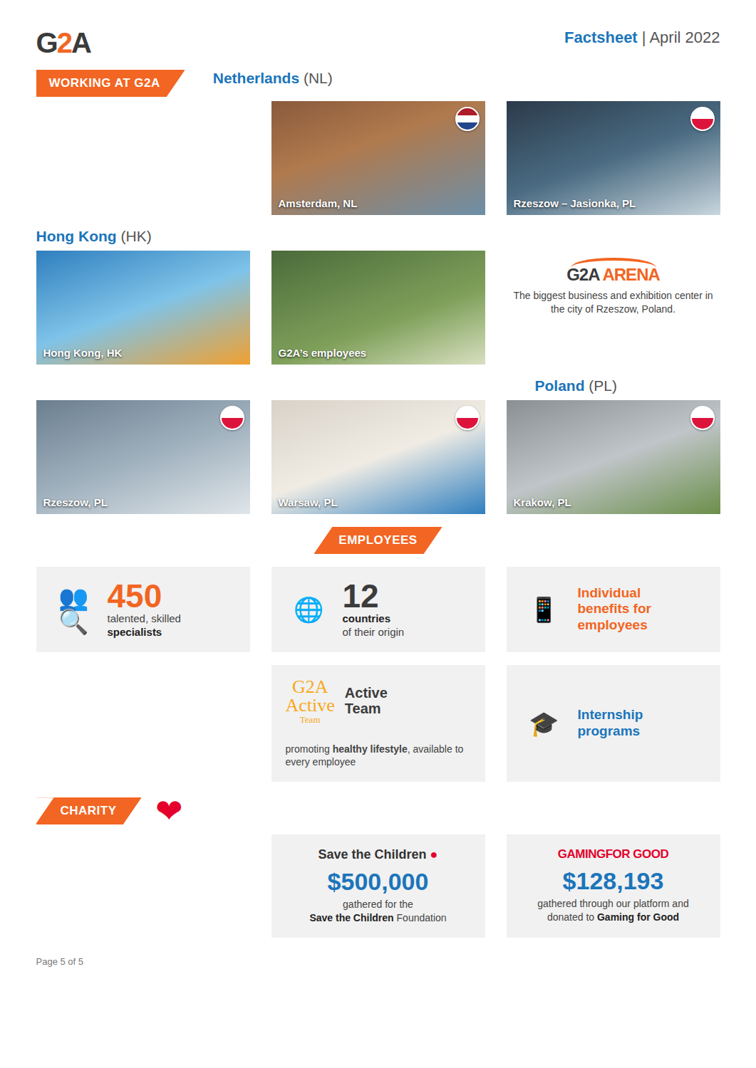G2 A
Factsheet | April 2022
Working at G2A
Netherlands (NL)
Amsterdam, NL
Rzeszow – Jasionka, PL
Hong Kong (HK)
Hong Kong, HK
G2A’s employees
G2A ARENA
The biggest business and exhibition center in the city of Rzeszow, Poland.
Poland (PL)
Rzeszow, PL
Warsaw, PL
Krakow, PL
Employees
👥🔍
450
talented, skilled specialists
🌐
12
countries
of their origin
📱
Individual
benefits for
employees
G2A
ActiveTeam
Active
Team
promoting healthy lifestyle, available to every employee
🎓
Internship
programs
Charity
❤
Save the Children ●
$500,000
gathered for the
Save the Children Foundation
GAMING FOR GOOD
$128,193
gathered through our platform and donated to Gaming for Good
Page 5 of 5